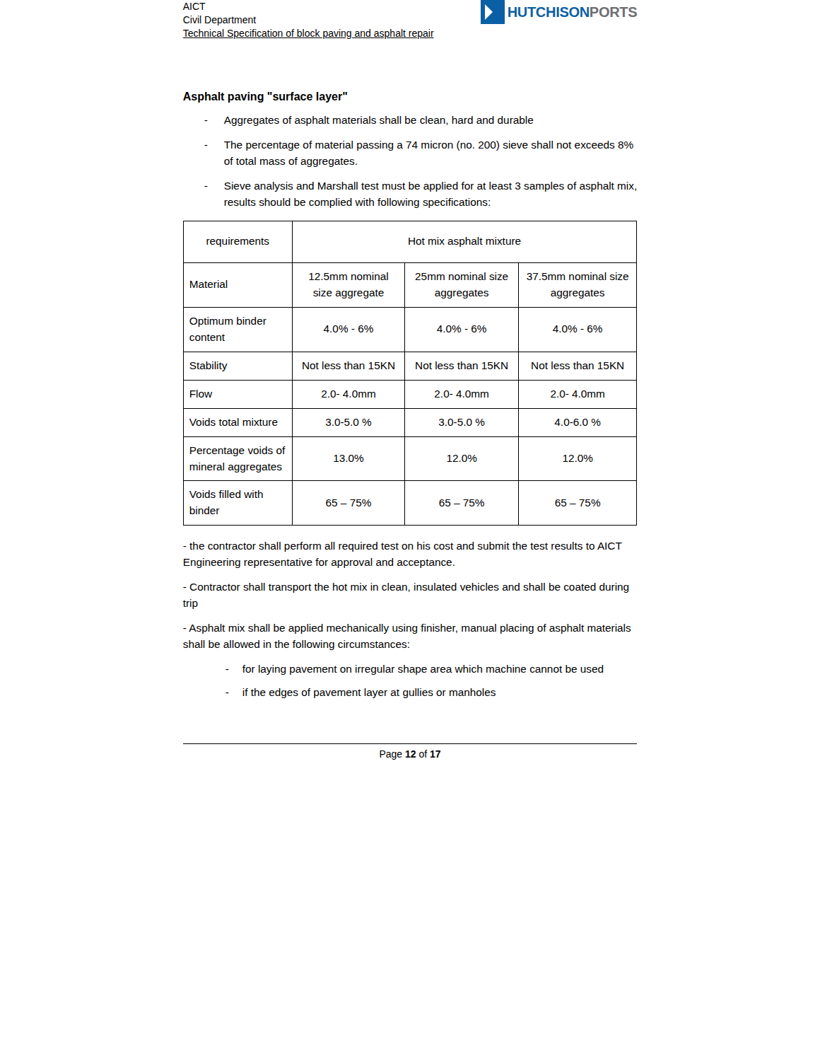AICT
Civil Department
Technical Specification of block paving and asphalt repair
HUTCHISON PORTS
Asphalt paving "surface layer"
Aggregates of asphalt materials shall be clean, hard and durable
The percentage of material passing a 74 micron (no. 200) sieve shall not exceeds 8% of total mass of aggregates.
Sieve analysis and Marshall test must be applied for at least 3 samples of asphalt mix, results should be complied with following specifications:
| requirements | Hot mix asphalt mixture |
| --- | --- |
| Material | 12.5mm nominal size aggregate | 25mm nominal size aggregates | 37.5mm nominal size aggregates |
| Optimum binder content | 4.0% - 6% | 4.0% - 6% | 4.0% - 6% |
| Stability | Not less than 15KN | Not less than 15KN | Not less than 15KN |
| Flow | 2.0- 4.0mm | 2.0- 4.0mm | 2.0- 4.0mm |
| Voids total mixture | 3.0-5.0 % | 3.0-5.0 % | 4.0-6.0 % |
| Percentage voids of mineral aggregates | 13.0% | 12.0% | 12.0% |
| Voids filled with binder | 65 – 75% | 65 – 75% | 65 – 75% |
- the contractor shall perform all required test on his cost and submit the test results to AICT Engineering representative for approval and acceptance.
- Contractor shall transport the hot mix in clean, insulated vehicles and shall be coated during trip
- Asphalt mix shall be applied mechanically using finisher, manual placing of asphalt materials shall be allowed in the following circumstances:
for laying pavement on irregular shape area which machine cannot be used
if the edges of pavement layer at gullies or manholes
Page 12 of 17